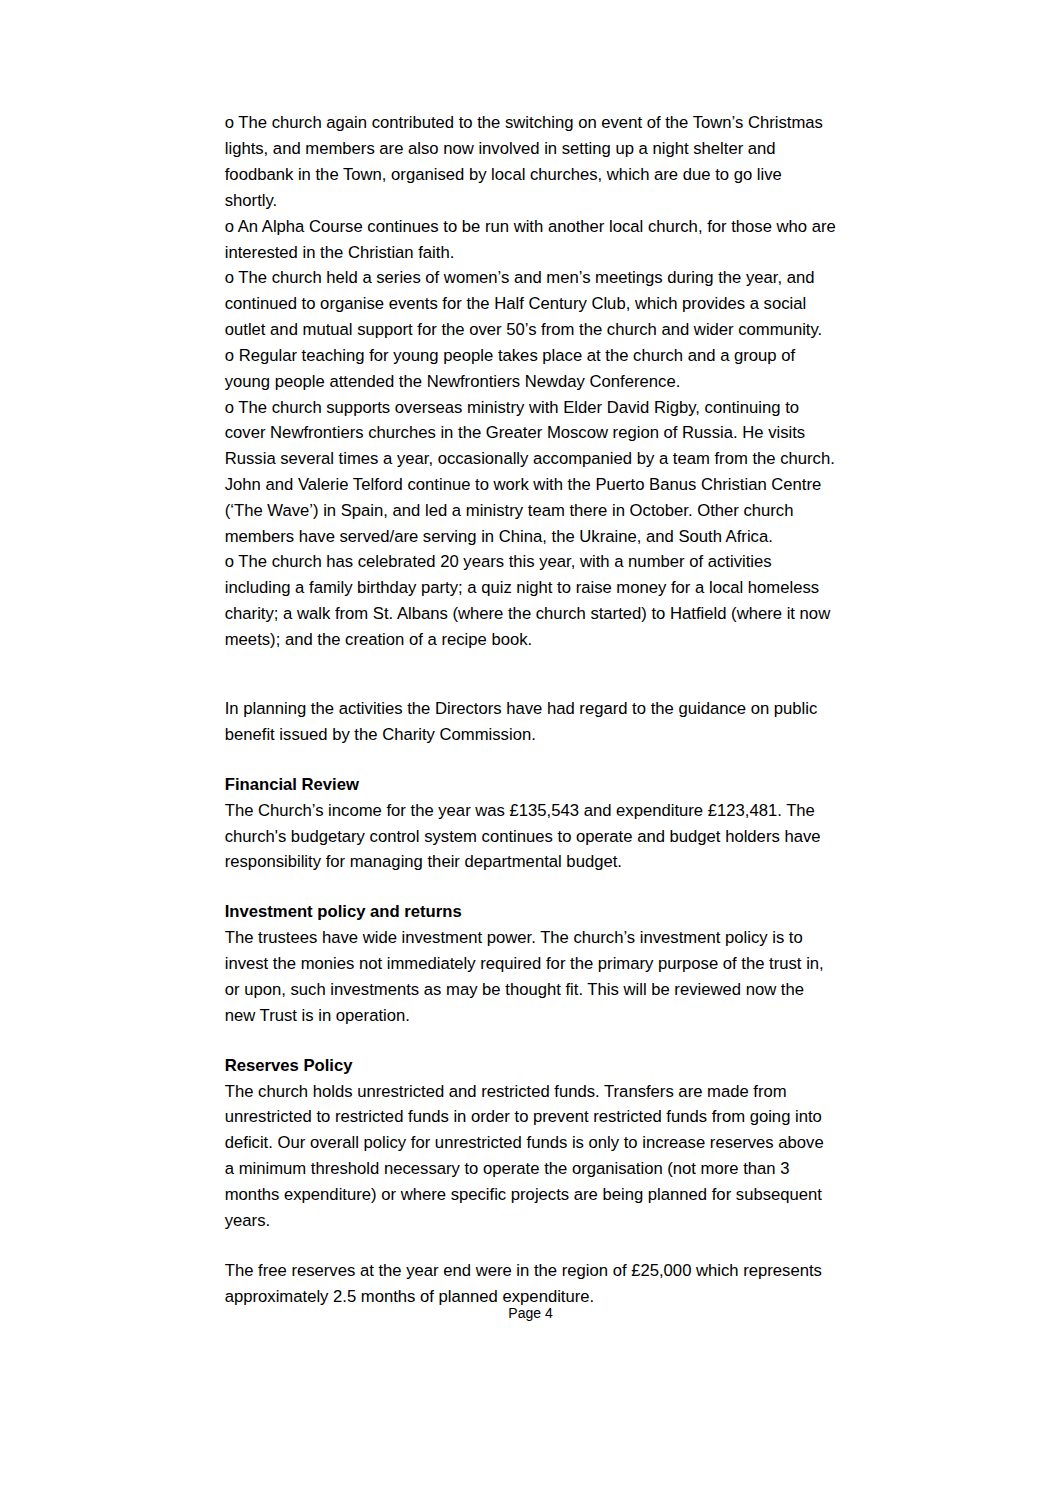o The church again contributed to the switching on event of the Town’s Christmas lights, and members are also now involved in setting up a night shelter and foodbank in the Town, organised by local churches, which are due to go live shortly.
o An Alpha Course continues to be run with another local church, for those who are interested in the Christian faith.
o The church held a series of women’s and men’s meetings during the year, and continued to organise events for the Half Century Club, which provides a social outlet and mutual support for the over 50’s from the church and wider community.
o Regular teaching for young people takes place at the church and a group of young people attended the Newfrontiers Newday Conference.
o The church supports overseas ministry with Elder David Rigby, continuing to cover Newfrontiers churches in the Greater Moscow region of Russia. He visits Russia several times a year, occasionally accompanied by a team from the church. John and Valerie Telford continue to work with the Puerto Banus Christian Centre (‘The Wave’) in Spain, and led a ministry team there in October. Other church members have served/are serving in China, the Ukraine, and South Africa.
o The church has celebrated 20 years this year, with a number of activities including a family birthday party; a quiz night to raise money for a local homeless charity; a walk from St. Albans (where the church started) to Hatfield (where it now meets); and the creation of a recipe book.
In planning the activities the Directors have had regard to the guidance on public benefit issued by the Charity Commission.
Financial Review
The Church’s income for the year was £135,543 and expenditure £123,481. The church's budgetary control system continues to operate and budget holders have responsibility for managing their departmental budget.
Investment policy and returns
The trustees have wide investment power. The church’s investment policy is to invest the monies not immediately required for the primary purpose of the trust in, or upon, such investments as may be thought fit. This will be reviewed now the new Trust is in operation.
Reserves Policy
The church holds unrestricted and restricted funds. Transfers are made from unrestricted to restricted funds in order to prevent restricted funds from going into deficit. Our overall policy for unrestricted funds is only to increase reserves above a minimum threshold necessary to operate the organisation (not more than 3 months expenditure) or where specific projects are being planned for subsequent years.
The free reserves at the year end were in the region of £25,000 which represents approximately 2.5 months of planned expenditure.
Page 4